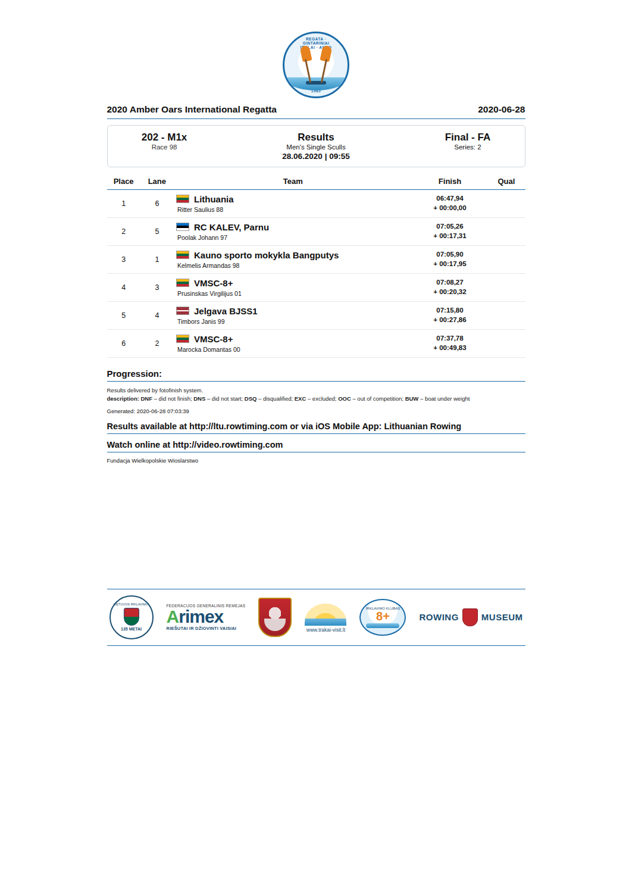REGATA · GINTARINIAI IRKLAI · ANNO 1985
2020 Amber Oars International Regatta
2020-06-28
202 - M1x
Race 98
Results
Men's Single Sculls
28.06.2020 | 09:55
Final - FA
Series: 2
| Place | Lane | Team | Finish | Qual |
| --- | --- | --- | --- | --- |
| 1 | 6 | Lithuania Ritter Saulius 88 | 06:47,94 + 00:00,00 | |
| 2 | 5 | RC KALEV, Parnu Poolak Johann 97 | 07:05,26 + 00:17,31 | |
| 3 | 1 | Kauno sporto mokykla Bangputys Kelmelis Armandas 98 | 07:05,90 + 00:17,95 | |
| 4 | 3 | VMSC-8+ Prusinskas Virgilijus 01 | 07:08,27 + 00:20,32 | |
| 5 | 4 | Jelgava BJSS1 Timbors Janis 99 | 07:15,80 + 00:27,86 | |
| 6 | 2 | VMSC-8+ Marocka Domantas 00 | 07:37,78 + 00:49,83 | |
Progression:
Results delivered by fotofinish system.
description: DNF – did not finish; DNS – did not start; DSQ – disqualified; EXC – excluded; OOC – out of competition; BUW – boat under weight
Generated: 2020-06-28 07:03:39
Results available at http://ltu.rowtiming.com or via iOS Mobile App: Lithuanian Rowing
Watch online at http://video.rowtiming.com
Fundacja Wielkopolskie Wioslarstwo
LIETUVOS IRKLAVIMUI
135 METAI
FEDERACIJOS GENERALINIS REMEJAS
Arimex
RIEŠUTAI IR DŽIOVINTI VAISIAI
www.trakai-visit.lt
IRKLAVIMO KLUBAS
8+
ROWING
MUSEUM